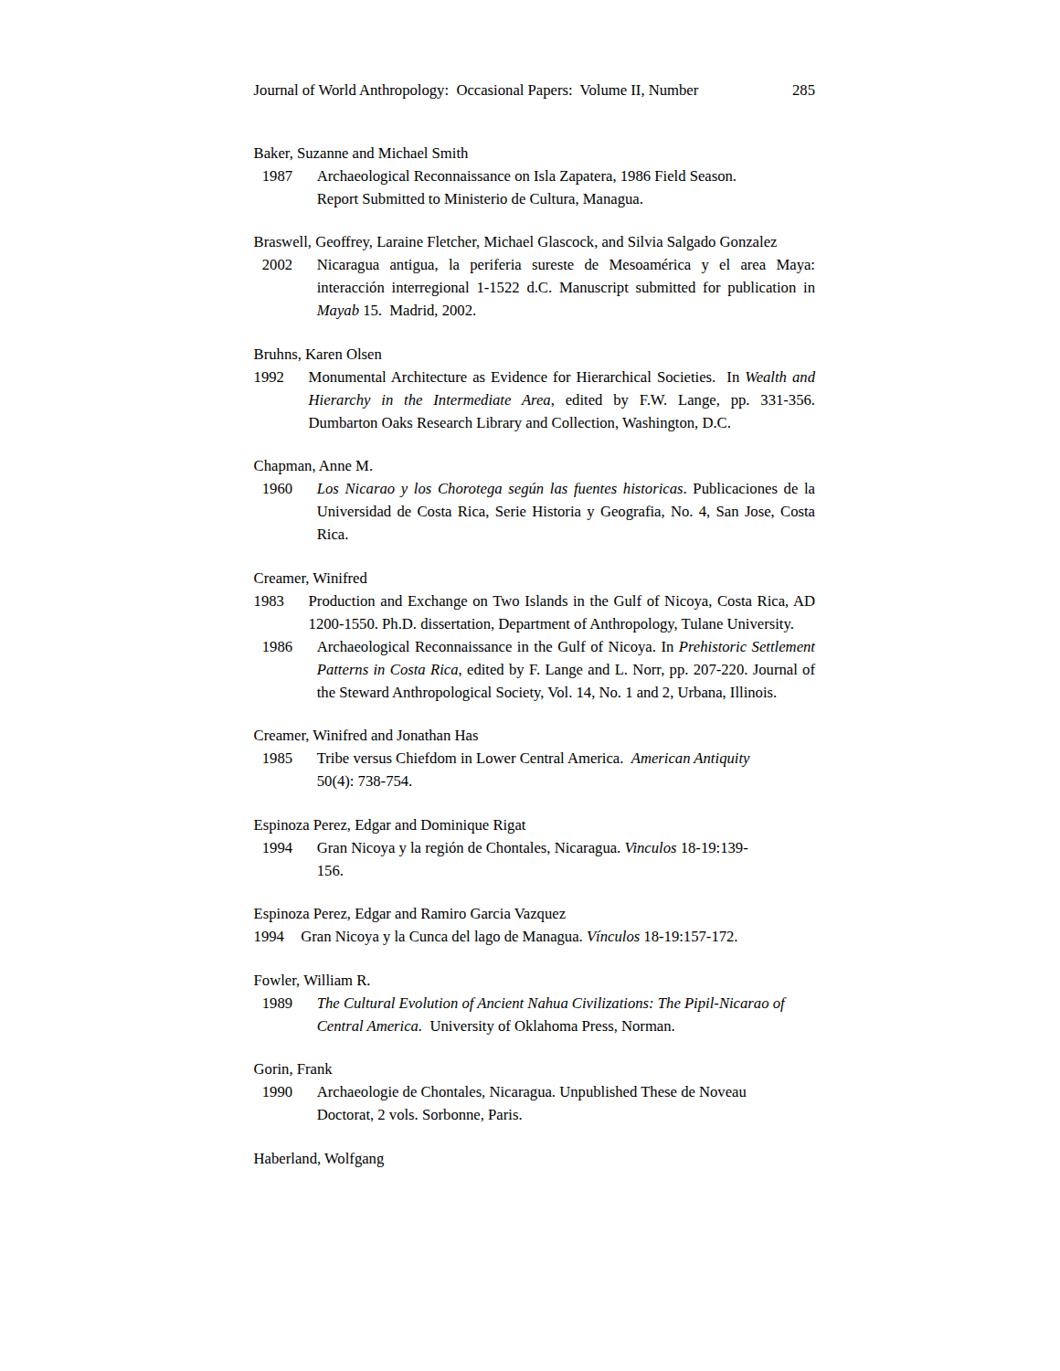Journal of World Anthropology: Occasional Papers: Volume II, Number 285
Baker, Suzanne and Michael Smith
1987 Archaeological Reconnaissance on Isla Zapatera, 1986 Field Season.
Report Submitted to Ministerio de Cultura, Managua.
Braswell, Geoffrey, Laraine Fletcher, Michael Glascock, and Silvia Salgado Gonzalez
2002 Nicaragua antigua, la periferia sureste de Mesoamérica y el area Maya: interacción interregional 1-1522 d.C. Manuscript submitted for publication in Mayab 15. Madrid, 2002.
Bruhns, Karen Olsen
1992 Monumental Architecture as Evidence for Hierarchical Societies. In Wealth and Hierarchy in the Intermediate Area, edited by F.W. Lange, pp. 331-356. Dumbarton Oaks Research Library and Collection, Washington, D.C.
Chapman, Anne M.
1960 Los Nicarao y los Chorotega según las fuentes historicas. Publicaciones de la Universidad de Costa Rica, Serie Historia y Geografia, No. 4, San Jose, Costa Rica.
Creamer, Winifred
1983 Production and Exchange on Two Islands in the Gulf of Nicoya, Costa Rica, AD 1200-1550. Ph.D. dissertation, Department of Anthropology, Tulane University.
1986 Archaeological Reconnaissance in the Gulf of Nicoya. In Prehistoric Settlement Patterns in Costa Rica, edited by F. Lange and L. Norr, pp. 207-220. Journal of the Steward Anthropological Society, Vol. 14, No. 1 and 2, Urbana, Illinois.
Creamer, Winifred and Jonathan Has
1985 Tribe versus Chiefdom in Lower Central America. American Antiquity
50(4): 738-754.
Espinoza Perez, Edgar and Dominique Rigat
1994 Gran Nicoya y la región de Chontales, Nicaragua. Vinculos 18-19:139-
156.
Espinoza Perez, Edgar and Ramiro Garcia Vazquez
1994 Gran Nicoya y la Cunca del lago de Managua. Vínculos 18-19:157-172.
Fowler, William R.
1989 The Cultural Evolution of Ancient Nahua Civilizations: The Pipil-Nicarao of Central America. University of Oklahoma Press, Norman.
Gorin, Frank
1990 Archaeologie de Chontales, Nicaragua. Unpublished These de Noveau
Doctorat, 2 vols. Sorbonne, Paris.
Haberland, Wolfgang